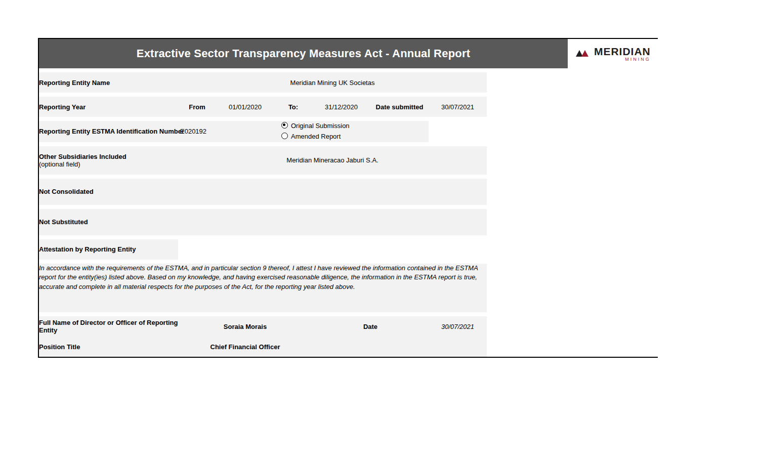| Extractive Sector Transparency Measures Act - Annual Report | MERIDIAN MINING |
| Reporting Entity Name | Meridian Mining UK Societas | | |
| Reporting Year | From | 01/01/2020 | To: | 31/12/2020 | Date submitted | 30/07/2021 | | |
| Reporting Entity ESTMA Identification Number | E020192 | Original Submission Amended Report | | | |
| Other Subsidiaries Included (optional field) | Meridian Mineracao Jaburi S.A. | | |
| Not Consolidated | | | |
| Not Substituted | | | |
| Attestation by Reporting Entity | |
| In accordance with the requirements of the ESTMA, and in particular section 9 thereof, I attest I have reviewed the information contained in the ESTMA report for the entity(ies) listed above. Based on my knowledge, and having exercised reasonable diligence, the information in the ESTMA report is true, accurate and complete in all material respects for the purposes of the Act, for the reporting year listed above. | | |
| Full Name of Director or Officer of Reporting Entity | Soraia Morais | Date | 30/07/2021 | | |
| Position Title | Chief Financial Officer | | | | |